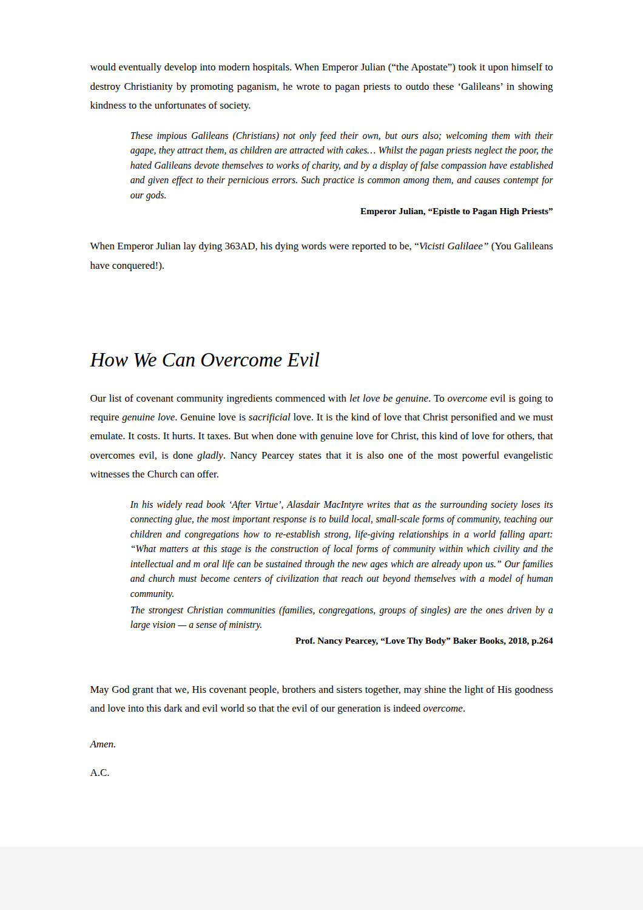would eventually develop into modern hospitals. When Emperor Julian (“the Apostate”) took it upon himself to destroy Christianity by promoting paganism, he wrote to pagan priests to outdo these ‘Galileans’ in showing kindness to the unfortunates of society.
These impious Galileans (Christians) not only feed their own, but ours also; welcoming them with their agape, they attract them, as children are attracted with cakes… Whilst the pagan priests neglect the poor, the hated Galileans devote themselves to works of charity, and by a display of false compassion have established and given effect to their pernicious errors. Such practice is common among them, and causes contempt for our gods.
Emperor Julian, “Epistle to Pagan High Priests”
When Emperor Julian lay dying 363AD, his dying words were reported to be, “Vicisti Galilaee” (You Galileans have conquered!).
How We Can Overcome Evil
Our list of covenant community ingredients commenced with let love be genuine. To overcome evil is going to require genuine love. Genuine love is sacrificial love. It is the kind of love that Christ personified and we must emulate. It costs. It hurts. It taxes. But when done with genuine love for Christ, this kind of love for others, that overcomes evil, is done gladly. Nancy Pearcey states that it is also one of the most powerful evangelistic witnesses the Church can offer.
In his widely read book ‘After Virtue’, Alasdair MacIntyre writes that as the surrounding society loses its connecting glue, the most important response is to build local, small-scale forms of community, teaching our children and congregations how to re-establish strong, life-giving relationships in a world falling apart: “What matters at this stage is the construction of local forms of community within which civility and the intellectual and m oral life can be sustained through the new ages which are already upon us.” Our families and church must become centers of civilization that reach out beyond themselves with a model of human community.
The strongest Christian communities (families, congregations, groups of singles) are the ones driven by a large vision — a sense of ministry.
Prof. Nancy Pearcey, “Love Thy Body” Baker Books, 2018, p.264
May God grant that we, His covenant people, brothers and sisters together, may shine the light of His goodness and love into this dark and evil world so that the evil of our generation is indeed overcome.
Amen.
A.C.